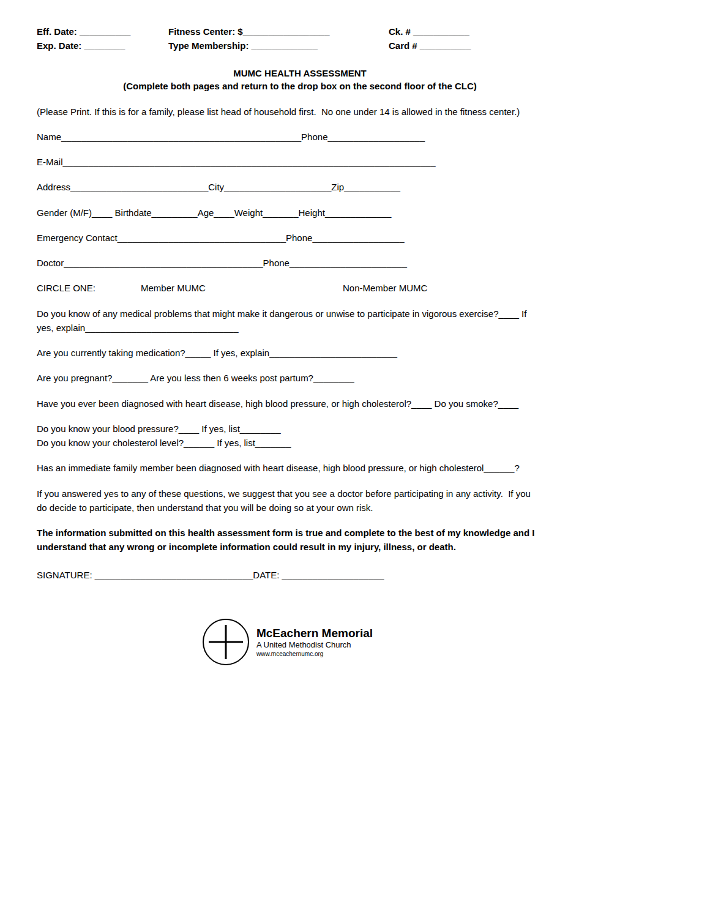Eff. Date: __________ Fitness Center: $_________________ Ck. # ___________
Exp. Date: ________ Type Membership: _____________ Card # __________
MUMC HEALTH ASSESSMENT (Complete both pages and return to the drop box on the second floor of the CLC)
(Please Print. If this is for a family, please list head of household first. No one under 14 is allowed in the fitness center.)
Name_______________________________________________Phone___________________
E-Mail_________________________________________________________________________
Address___________________________City_____________________Zip___________
Gender (M/F)____ Birthdate_________Age____Weight_______Height_____________
Emergency Contact_________________________________Phone__________________
Doctor_______________________________________Phone_______________________
CIRCLE ONE: Member MUMC Non-Member MUMC
Do you know of any medical problems that might make it dangerous or unwise to participate in vigorous exercise?____ If yes, explain______________________________
Are you currently taking medication?_____ If yes, explain_________________________
Are you pregnant?_______ Are you less then 6 weeks post partum?________
Have you ever been diagnosed with heart disease, high blood pressure, or high cholesterol?____ Do you smoke?____
Do you know your blood pressure?____ If yes, list________
Do you know your cholesterol level?______ If yes, list_______
Has an immediate family member been diagnosed with heart disease, high blood pressure, or high cholesterol______?
If you answered yes to any of these questions, we suggest that you see a doctor before participating in any activity. If you do decide to participate, then understand that you will be doing so at your own risk.
The information submitted on this health assessment form is true and complete to the best of my knowledge and I understand that any wrong or incomplete information could result in my injury, illness, or death.
SIGNATURE: _______________________________DATE: ____________________
McEachern Memorial
A United Methodist Church
www.mceachernumc.org